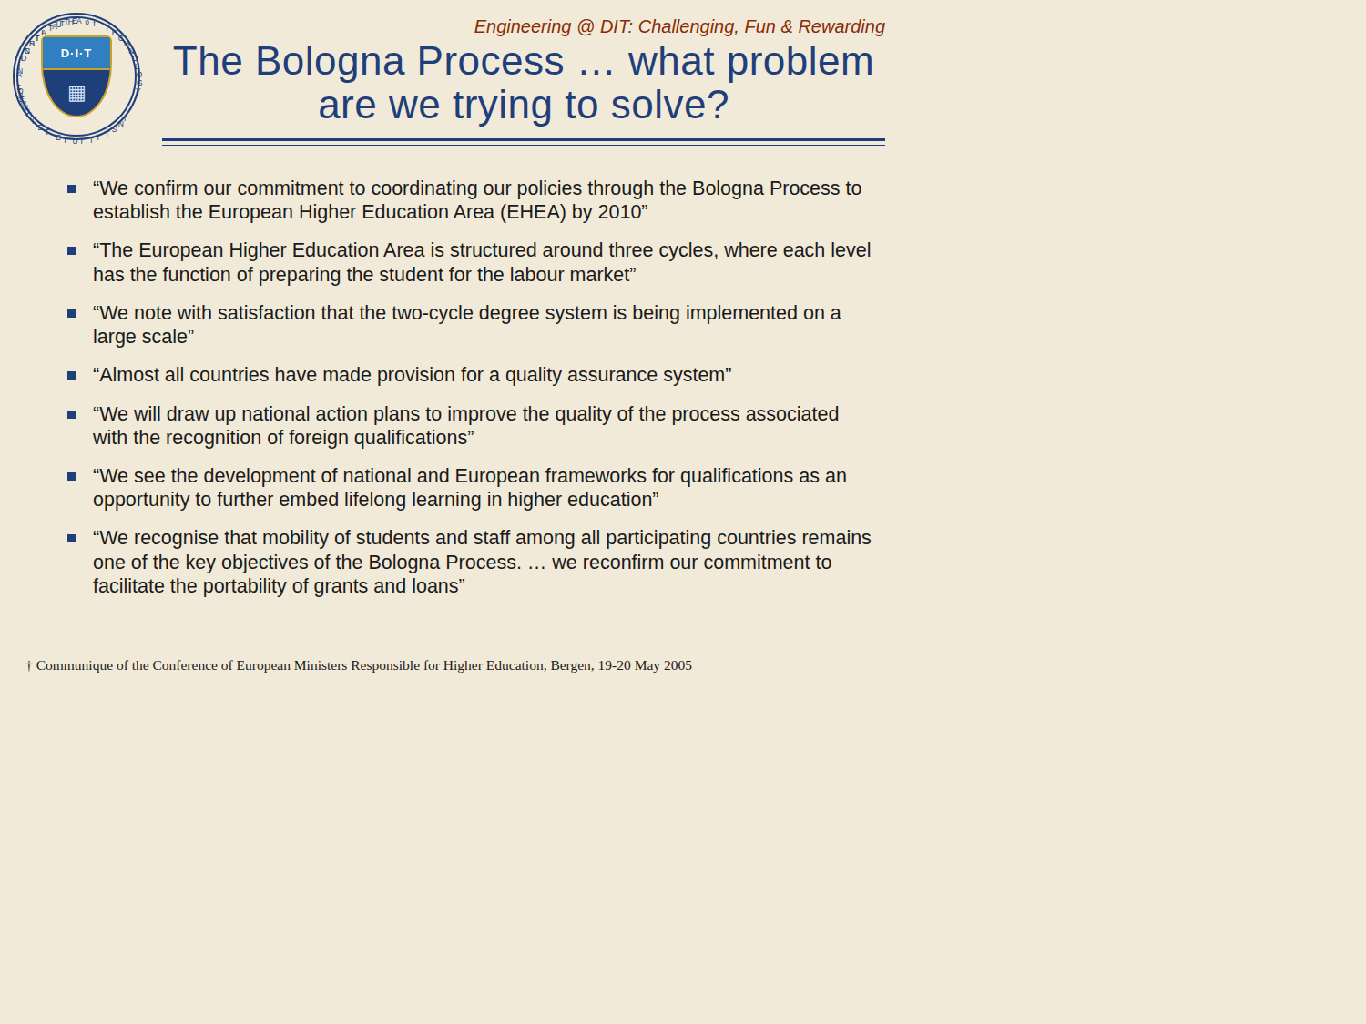D U B L I N I N S T I T U T E o f T E C H N O L O G Y · I N S T I T I Ú I D T E I C N E O L A Í O C H T A Á T H A
D·I·T
▦
Engineering @ DIT: Challenging, Fun & Rewarding
The Bologna Process … what problem are we trying to solve?
“We confirm our commitment to coordinating our policies through the Bologna Process to establish the European Higher Education Area (EHEA) by 2010”
“The European Higher Education Area is structured around three cycles, where each level has the function of preparing the student for the labour market”
“We note with satisfaction that the two-cycle degree system is being implemented on a large scale”
“Almost all countries have made provision for a quality assurance system”
“We will draw up national action plans to improve the quality of the process associated with the recognition of foreign qualifications”
“We see the development of national and European frameworks for qualifications as an opportunity to further embed lifelong learning in higher education”
“We recognise that mobility of students and staff among all participating countries remains one of the key objectives of the Bologna Process. … we reconfirm our commitment to facilitate the portability of grants and loans”
† Communique of the Conference of European Ministers Responsible for Higher Education, Bergen, 19-20 May 2005